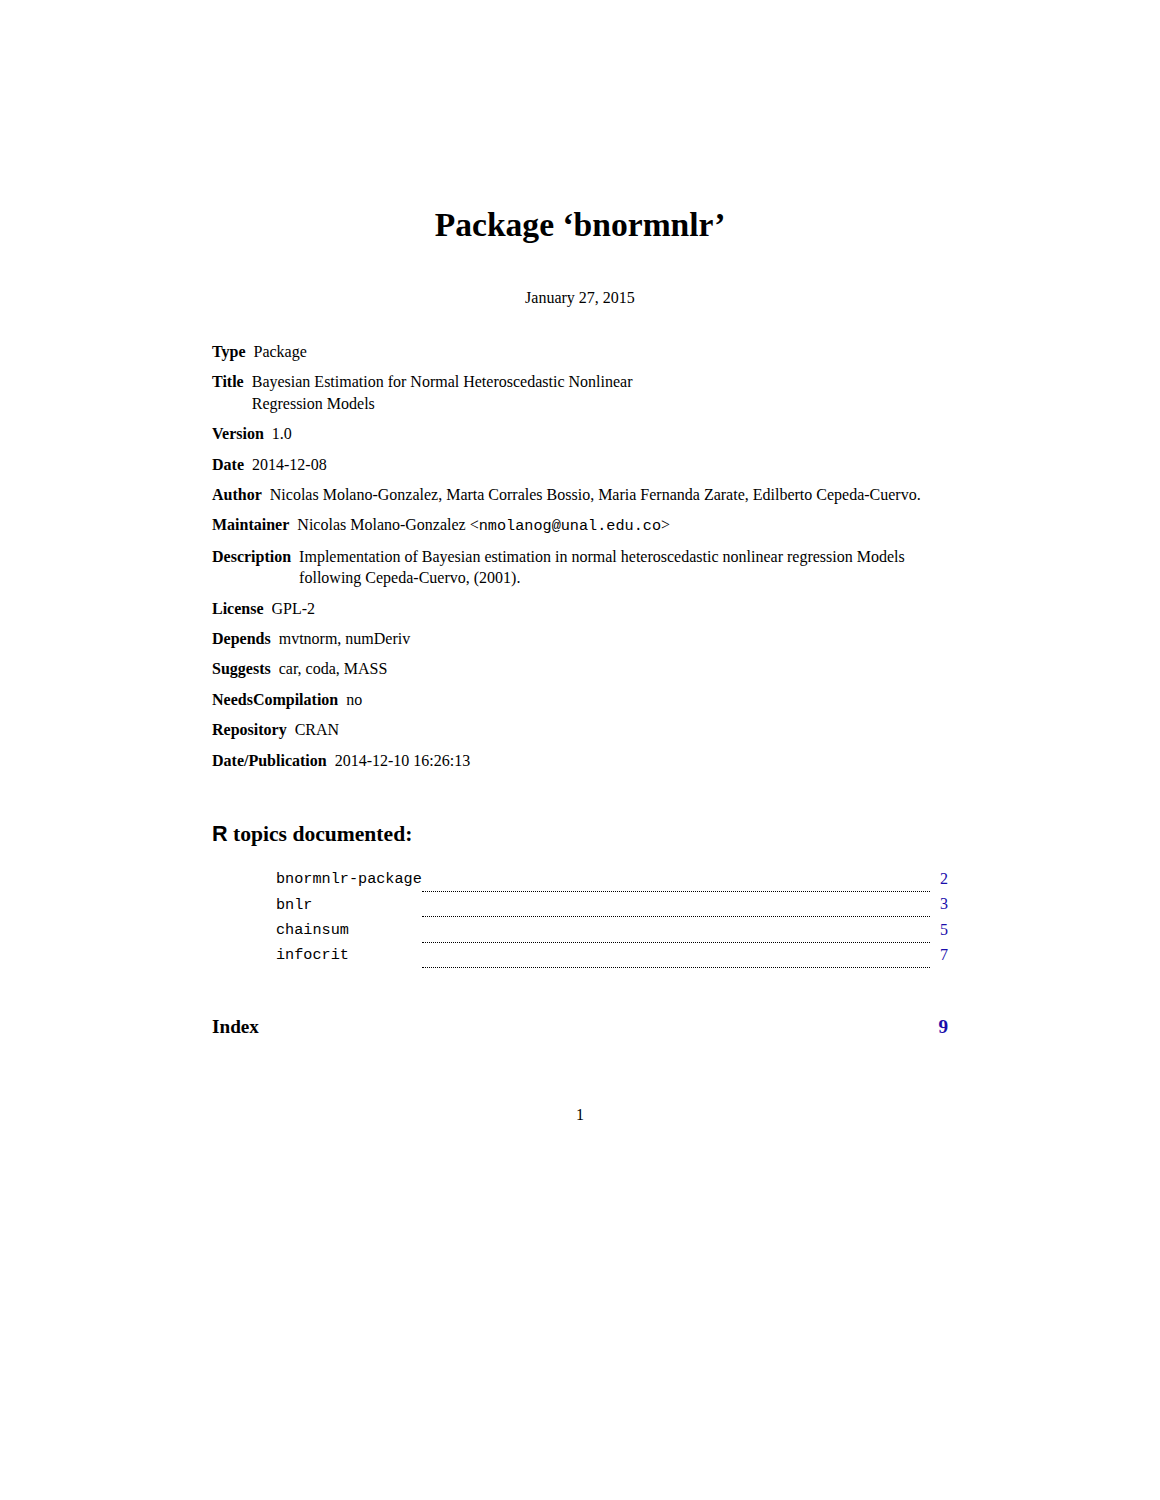Package ‘bnormnlr’
January 27, 2015
Type
Package
Title
Bayesian Estimation for Normal Heteroscedastic Nonlinear
Regression Models
Version
1.0
Date
2014-12-08
Author
Nicolas Molano-Gonzalez, Marta Corrales Bossio, Maria Fernanda Zarate, Edilberto Cepeda-Cuervo.
Maintainer
Nicolas Molano-Gonzalez <nmolanog@unal.edu.co>
Description
Implementation of Bayesian estimation in normal heteroscedastic nonlinear regression Models following Cepeda-Cuervo, (2001).
License
GPL-2
Depends
mvtnorm, numDeriv
Suggests
car, coda, MASS
NeedsCompilation
no
Repository
CRAN
Date/Publication
2014-12-10 16:26:13
R topics documented:
| bnormnlr-package | | 2 |
| bnlr | | 3 |
| chainsum | | 5 |
| infocrit | | 7 |
Index 9
1